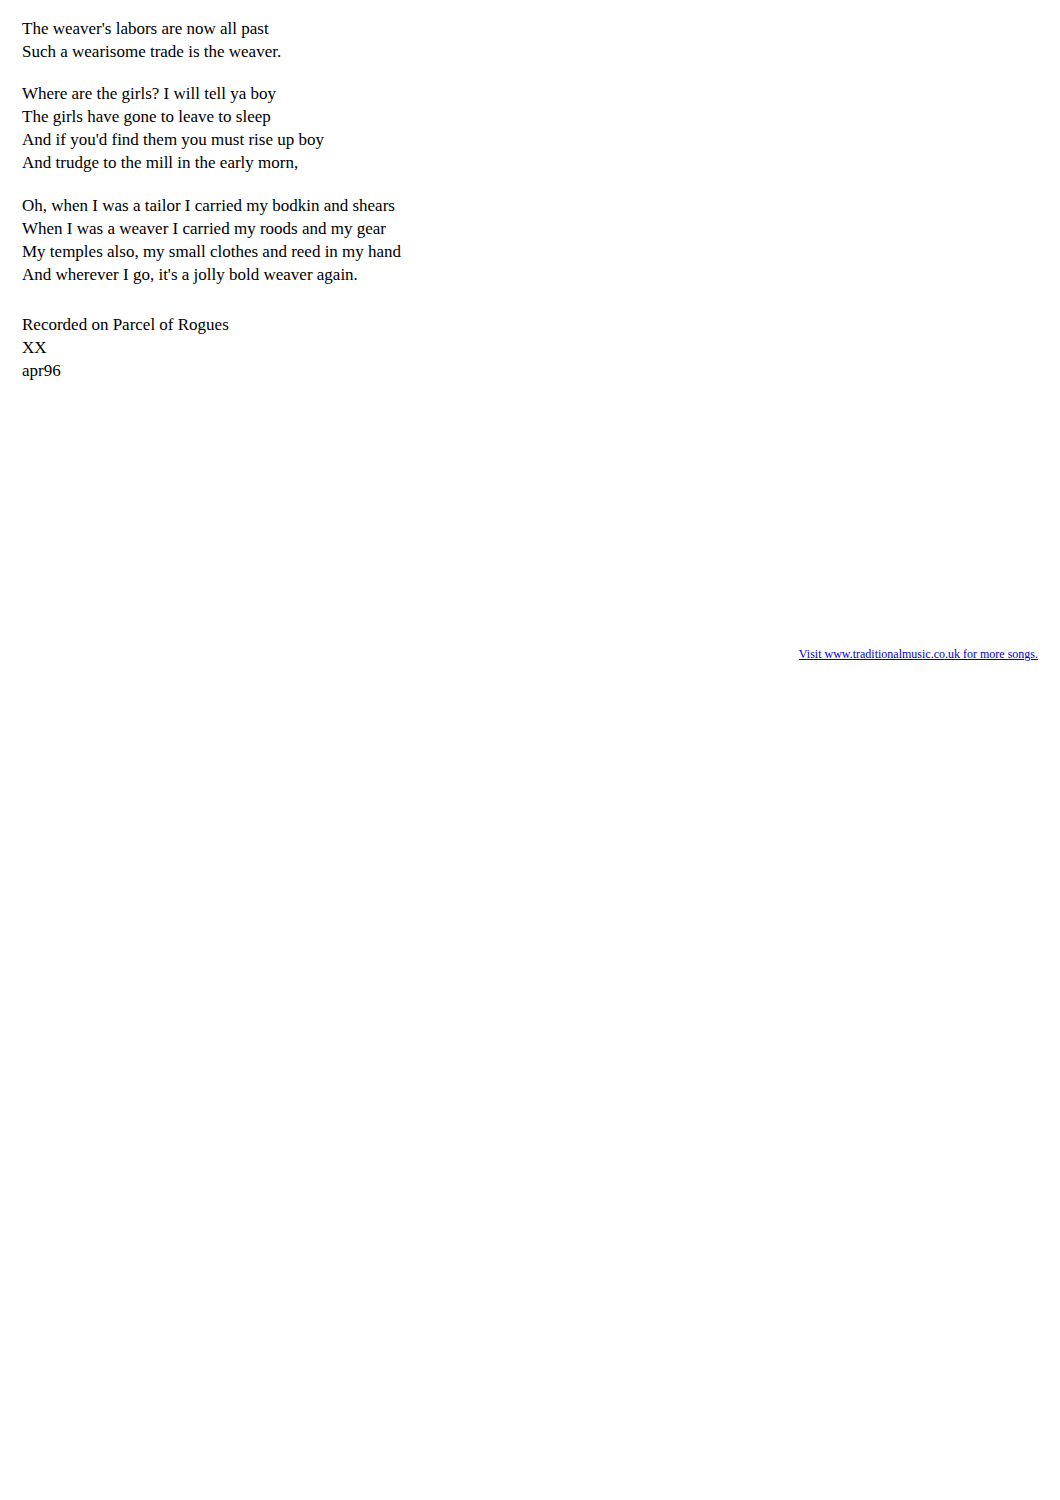The weaver's labors are now all past
Such a wearisome trade is the weaver.
Where are the girls? I will tell ya boy
The girls have gone to leave to sleep
And if you'd find them you must rise up boy
And trudge to the mill in the early morn,
Oh, when I was a tailor I carried my bodkin and shears
When I was a weaver I carried my roods and my gear
My temples also, my small clothes and reed in my hand
And wherever I go, it's a jolly bold weaver again.
Recorded on Parcel of Rogues
XX
apr96
Visit www.traditionalmusic.co.uk for more songs.